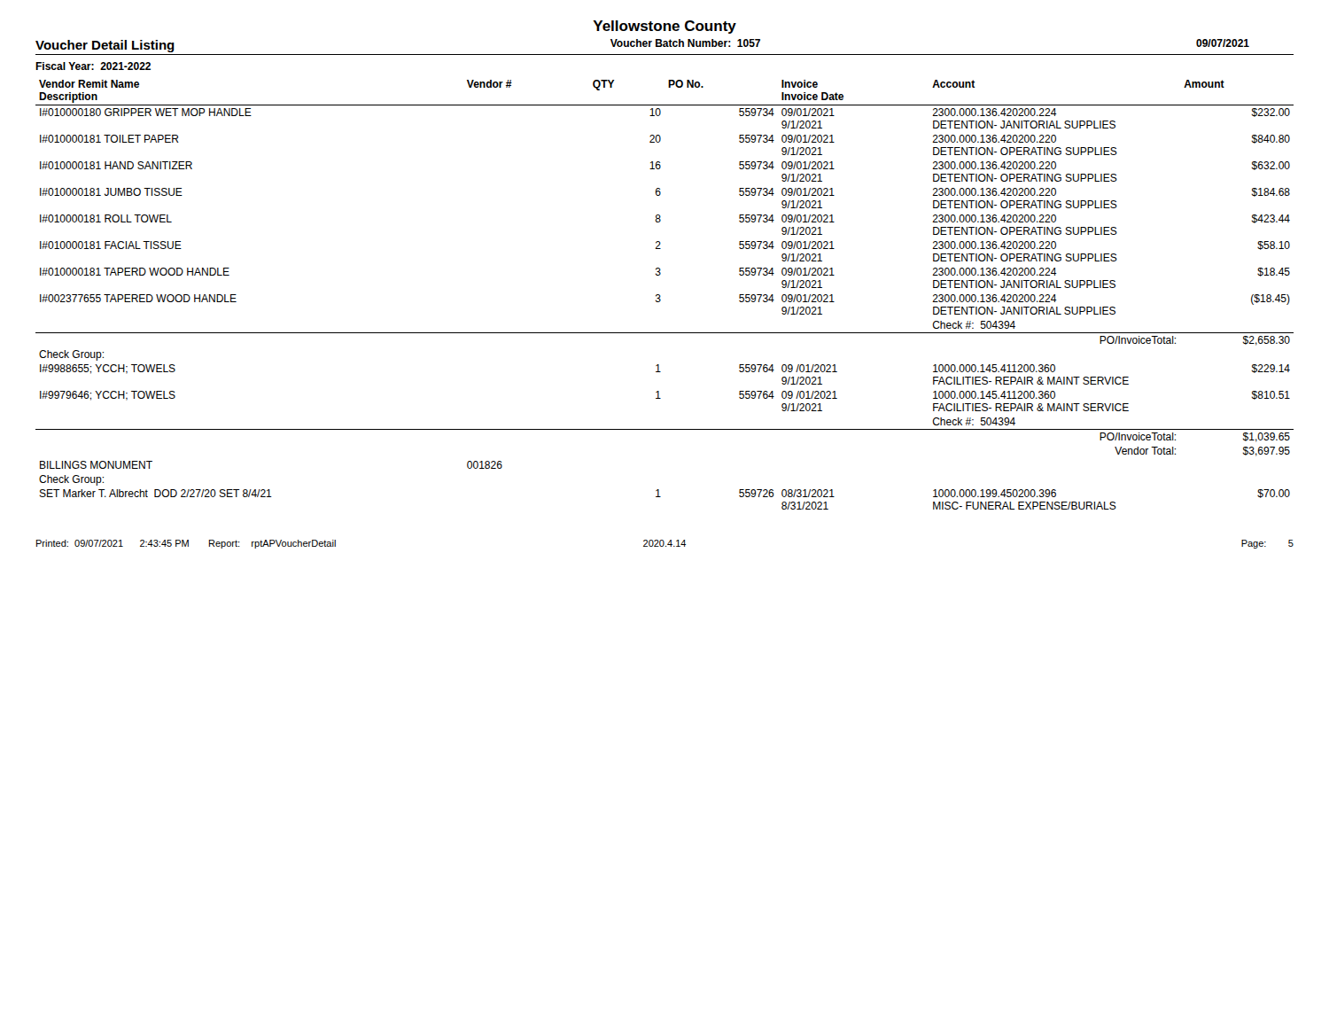Yellowstone County
Voucher Detail Listing
Voucher Batch Number: 1057
09/07/2021
Fiscal Year: 2021-2022
| Vendor Remit Name Description | Vendor # | QTY | PO No. | Invoice Invoice Date | Account | Amount |
| --- | --- | --- | --- | --- | --- | --- |
| I#010000180 GRIPPER WET MOP HANDLE | | 10 | 559734 | 09/01/2021 9/1/2021 | 2300.000.136.420200.224 DETENTION- JANITORIAL SUPPLIES | $232.00 |
| I#010000181 TOILET PAPER | | 20 | 559734 | 09/01/2021 9/1/2021 | 2300.000.136.420200.220 DETENTION- OPERATING SUPPLIES | $840.80 |
| I#010000181 HAND SANITIZER | | 16 | 559734 | 09/01/2021 9/1/2021 | 2300.000.136.420200.220 DETENTION- OPERATING SUPPLIES | $632.00 |
| I#010000181 JUMBO TISSUE | | 6 | 559734 | 09/01/2021 9/1/2021 | 2300.000.136.420200.220 DETENTION- OPERATING SUPPLIES | $184.68 |
| I#010000181 ROLL TOWEL | | 8 | 559734 | 09/01/2021 9/1/2021 | 2300.000.136.420200.220 DETENTION- OPERATING SUPPLIES | $423.44 |
| I#010000181 FACIAL TISSUE | | 2 | 559734 | 09/01/2021 9/1/2021 | 2300.000.136.420200.220 DETENTION- OPERATING SUPPLIES | $58.10 |
| I#010000181 TAPERD WOOD HANDLE | | 3 | 559734 | 09/01/2021 9/1/2021 | 2300.000.136.420200.224 DETENTION- JANITORIAL SUPPLIES | $18.45 |
| I#002377655 TAPERED WOOD HANDLE | | 3 | 559734 | 09/01/2021 9/1/2021 | 2300.000.136.420200.224 DETENTION- JANITORIAL SUPPLIES | ($18.45) |
| | Check #: 504394 | |
| | PO/InvoiceTotal: | $2,658.30 |
| Check Group: | |
| I#9988655; YCCH; TOWELS | | 1 | 559764 | 09 /01/2021 9/1/2021 | 1000.000.145.411200.360 FACILITIES- REPAIR & MAINT SERVICE | $229.14 |
| I#9979646; YCCH; TOWELS | | 1 | 559764 | 09 /01/2021 9/1/2021 | 1000.000.145.411200.360 FACILITIES- REPAIR & MAINT SERVICE | $810.51 |
| | Check #: 504394 | |
| | PO/InvoiceTotal: | $1,039.65 |
| | Vendor Total: | $3,697.95 |
| BILLINGS MONUMENT | 001826 | |
| Check Group: | |
| SET Marker T. Albrecht DOD 2/27/20 SET 8/4/21 | | 1 | 559726 | 08/31/2021 8/31/2021 | 1000.000.199.450200.396 MISC- FUNERAL EXPENSE/BURIALS | $70.00 |
Printed: 09/07/2021 2:43:45 PM Report: rptAPVoucherDetail
2020.4.14
Page: 5